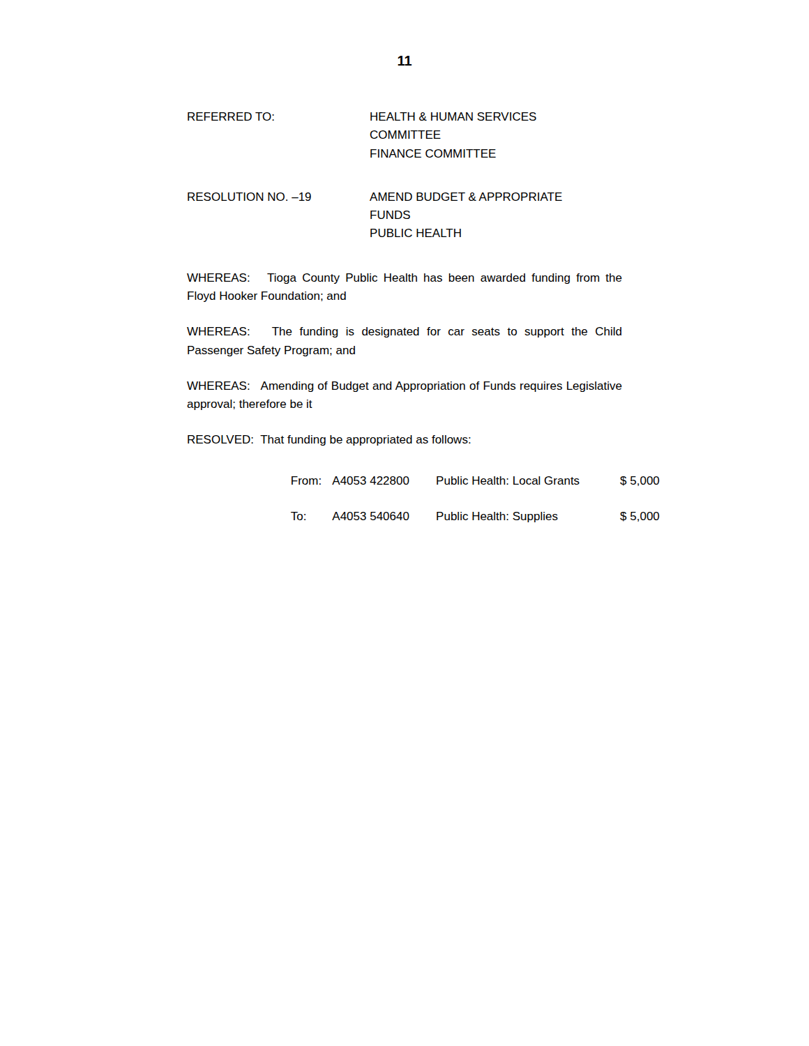11
| REFERRED TO: | HEALTH & HUMAN SERVICES COMMITTEE FINANCE COMMITTEE |
| RESOLUTION NO. –19 | AMEND BUDGET & APPROPRIATE FUNDS PUBLIC HEALTH |
WHEREAS: Tioga County Public Health has been awarded funding from the Floyd Hooker Foundation; and
WHEREAS: The funding is designated for car seats to support the Child Passenger Safety Program; and
WHEREAS: Amending of Budget and Appropriation of Funds requires Legislative approval; therefore be it
RESOLVED: That funding be appropriated as follows:
From: A4053 422800 Public Health: Local Grants$ 5,000
To: A4053 540640 Public Health: Supplies$ 5,000